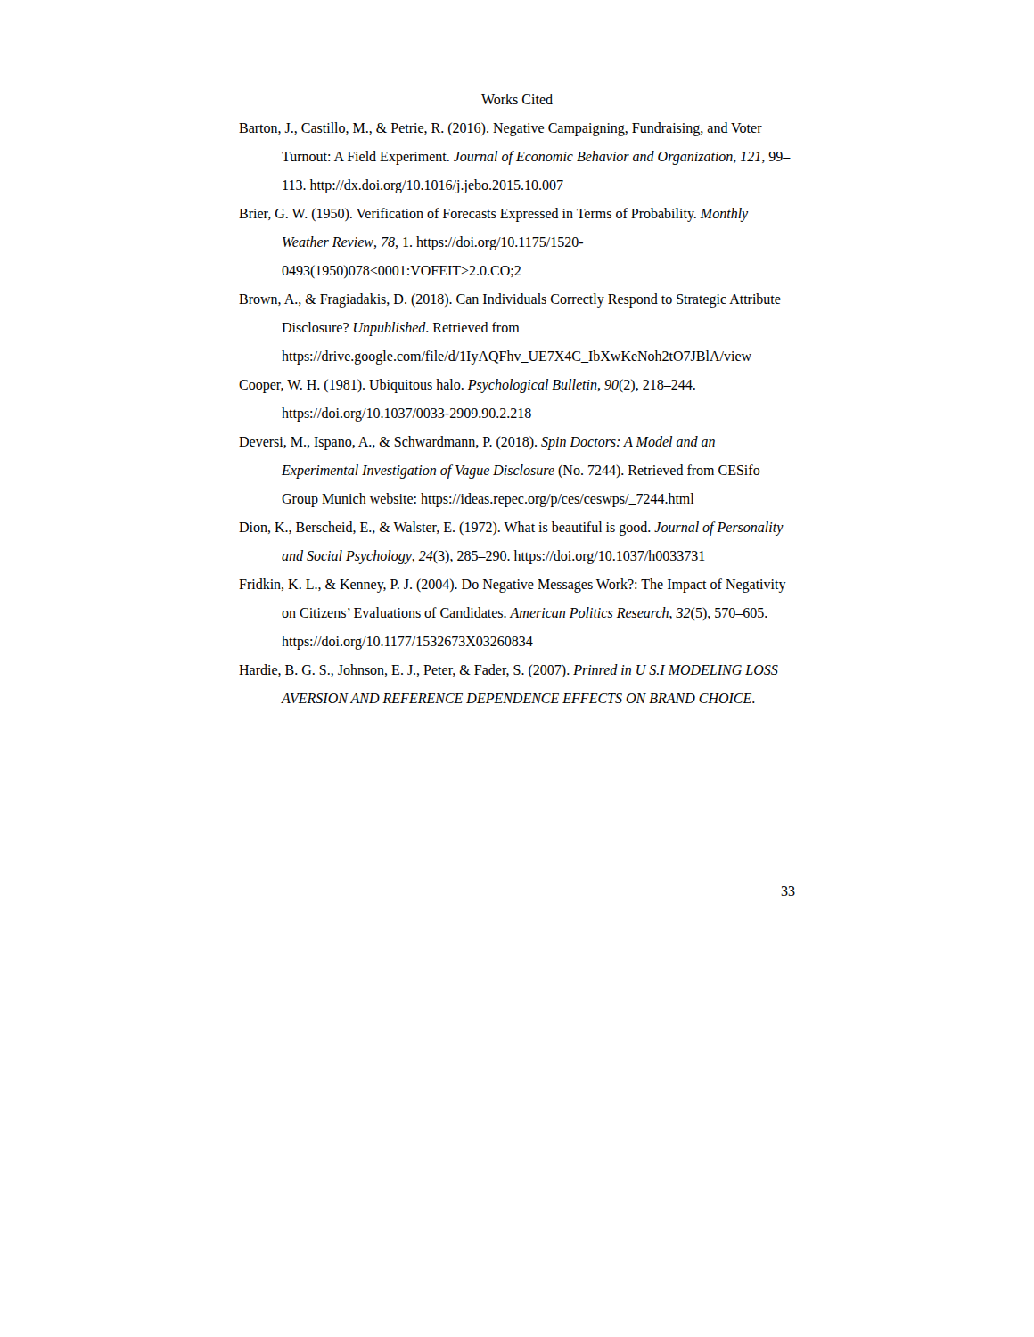Works Cited
Barton, J., Castillo, M., & Petrie, R. (2016). Negative Campaigning, Fundraising, and Voter Turnout: A Field Experiment. Journal of Economic Behavior and Organization, 121, 99–113. http://dx.doi.org/10.1016/j.jebo.2015.10.007
Brier, G. W. (1950). Verification of Forecasts Expressed in Terms of Probability. Monthly Weather Review, 78, 1. https://doi.org/10.1175/1520-0493(1950)078<0001:VOFEIT>2.0.CO;2
Brown, A., & Fragiadakis, D. (2018). Can Individuals Correctly Respond to Strategic Attribute Disclosure? Unpublished. Retrieved from https://drive.google.com/file/d/1IyAQFhv_UE7X4C_IbXwKeNoh2tO7JBlA/view
Cooper, W. H. (1981). Ubiquitous halo. Psychological Bulletin, 90(2), 218–244. https://doi.org/10.1037/0033-2909.90.2.218
Deversi, M., Ispano, A., & Schwardmann, P. (2018). Spin Doctors: A Model and an Experimental Investigation of Vague Disclosure (No. 7244). Retrieved from CESifo Group Munich website: https://ideas.repec.org/p/ces/ceswps/_7244.html
Dion, K., Berscheid, E., & Walster, E. (1972). What is beautiful is good. Journal of Personality and Social Psychology, 24(3), 285–290. https://doi.org/10.1037/h0033731
Fridkin, K. L., & Kenney, P. J. (2004). Do Negative Messages Work?: The Impact of Negativity on Citizens’ Evaluations of Candidates. American Politics Research, 32(5), 570–605. https://doi.org/10.1177/1532673X03260834
Hardie, B. G. S., Johnson, E. J., Peter, & Fader, S. (2007). Prinred in U S.I MODELING LOSS AVERSION AND REFERENCE DEPENDENCE EFFECTS ON BRAND CHOICE.
33